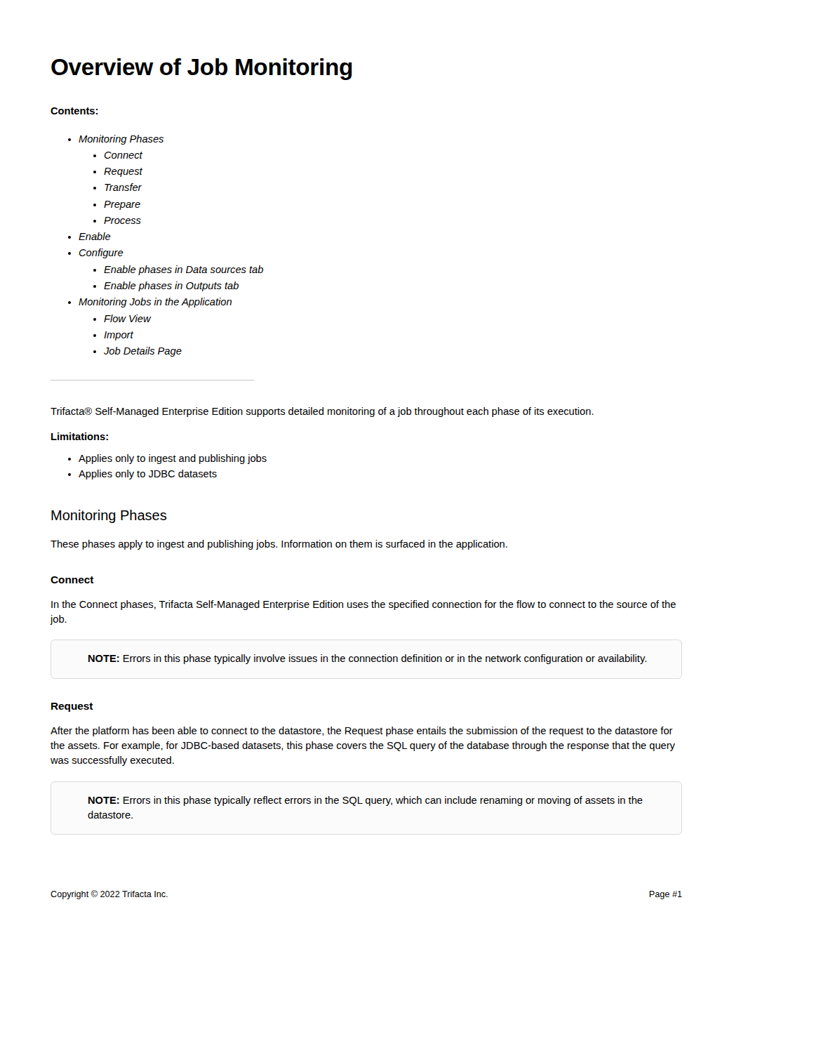Overview of Job Monitoring
Contents:
Monitoring Phases
Connect
Request
Transfer
Prepare
Process
Enable
Configure
Enable phases in Data sources tab
Enable phases in Outputs tab
Monitoring Jobs in the Application
Flow View
Import
Job Details Page
Trifacta® Self-Managed Enterprise Edition supports detailed monitoring of a job throughout each phase of its execution.
Limitations:
Applies only to ingest and publishing jobs
Applies only to JDBC datasets
Monitoring Phases
These phases apply to ingest and publishing jobs. Information on them is surfaced in the application.
Connect
In the Connect phases, Trifacta Self-Managed Enterprise Edition uses the specified connection for the flow to connect to the source of the job.
NOTE: Errors in this phase typically involve issues in the connection definition or in the network configuration or availability.
Request
After the platform has been able to connect to the datastore, the Request phase entails the submission of the request to the datastore for the assets. For example, for JDBC-based datasets, this phase covers the SQL query of the database through the response that the query was successfully executed.
NOTE: Errors in this phase typically reflect errors in the SQL query, which can include renaming or moving of assets in the datastore.
Copyright © 2022 Trifacta Inc. Page #1